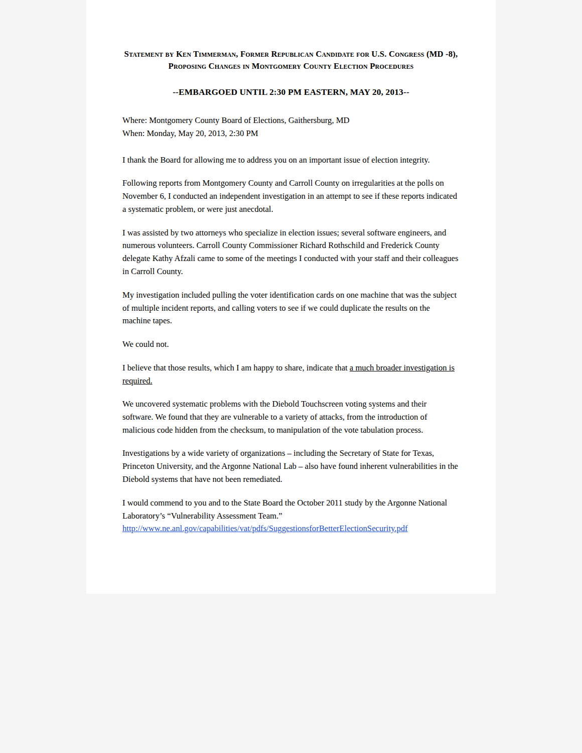Statement by Ken Timmerman, Former Republican Candidate for U.S. Congress (MD -8), Proposing Changes in Montgomery County Election Procedures
--EMBARGOED UNTIL 2:30 PM EASTERN, MAY 20, 2013--
Where: Montgomery County Board of Elections, Gaithersburg, MD When: Monday, May 20, 2013, 2:30 PM
I thank the Board for allowing me to address you on an important issue of election integrity.
Following reports from Montgomery County and Carroll County on irregularities at the polls on November 6, I conducted an independent investigation in an attempt to see if these reports indicated a systematic problem, or were just anecdotal.
I was assisted by two attorneys who specialize in election issues; several software engineers, and numerous volunteers. Carroll County Commissioner Richard Rothschild and Frederick County delegate Kathy Afzali came to some of the meetings I conducted with your staff and their colleagues in Carroll County.
My investigation included pulling the voter identification cards on one machine that was the subject of multiple incident reports, and calling voters to see if we could duplicate the results on the machine tapes.
We could not.
I believe that those results, which I am happy to share, indicate that a much broader investigation is required.
We uncovered systematic problems with the Diebold Touchscreen voting systems and their software. We found that they are vulnerable to a variety of attacks, from the introduction of malicious code hidden from the checksum, to manipulation of the vote tabulation process.
Investigations by a wide variety of organizations – including the Secretary of State for Texas, Princeton University, and the Argonne National Lab – also have found inherent vulnerabilities in the Diebold systems that have not been remediated.
I would commend to you and to the State Board the October 2011 study by the Argonne National Laboratory’s “Vulnerability Assessment Team.”
http://www.ne.anl.gov/capabilities/vat/pdfs/SuggestionsforBetterElectionSecurity.pdf